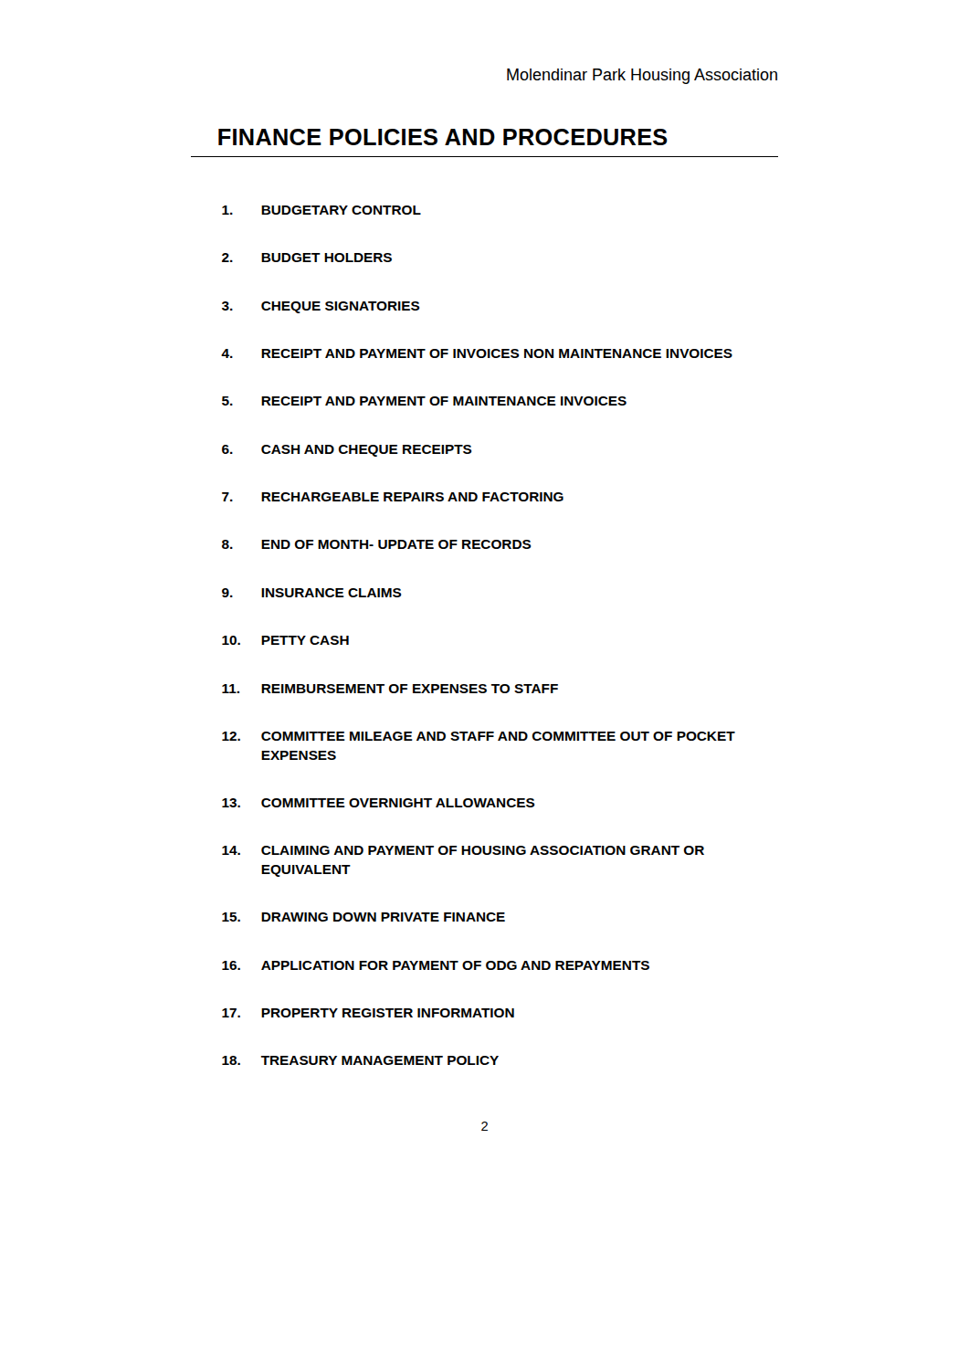Molendinar Park Housing Association
FINANCE POLICIES AND PROCEDURES
BUDGETARY CONTROL
BUDGET HOLDERS
CHEQUE SIGNATORIES
RECEIPT AND PAYMENT OF INVOICES NON MAINTENANCE INVOICES
RECEIPT AND PAYMENT OF MAINTENANCE INVOICES
CASH AND CHEQUE RECEIPTS
RECHARGEABLE REPAIRS AND FACTORING
END OF MONTH- UPDATE OF RECORDS
INSURANCE CLAIMS
PETTY CASH
REIMBURSEMENT OF EXPENSES TO STAFF
COMMITTEE MILEAGE AND STAFF AND COMMITTEE OUT OF POCKET
EXPENSES
COMMITTEE OVERNIGHT ALLOWANCES
CLAIMING AND PAYMENT OF HOUSING ASSOCIATION GRANT OR EQUIVALENT
DRAWING DOWN PRIVATE FINANCE
APPLICATION FOR PAYMENT OF ODG AND REPAYMENTS
PROPERTY REGISTER INFORMATION
TREASURY MANAGEMENT POLICY
2